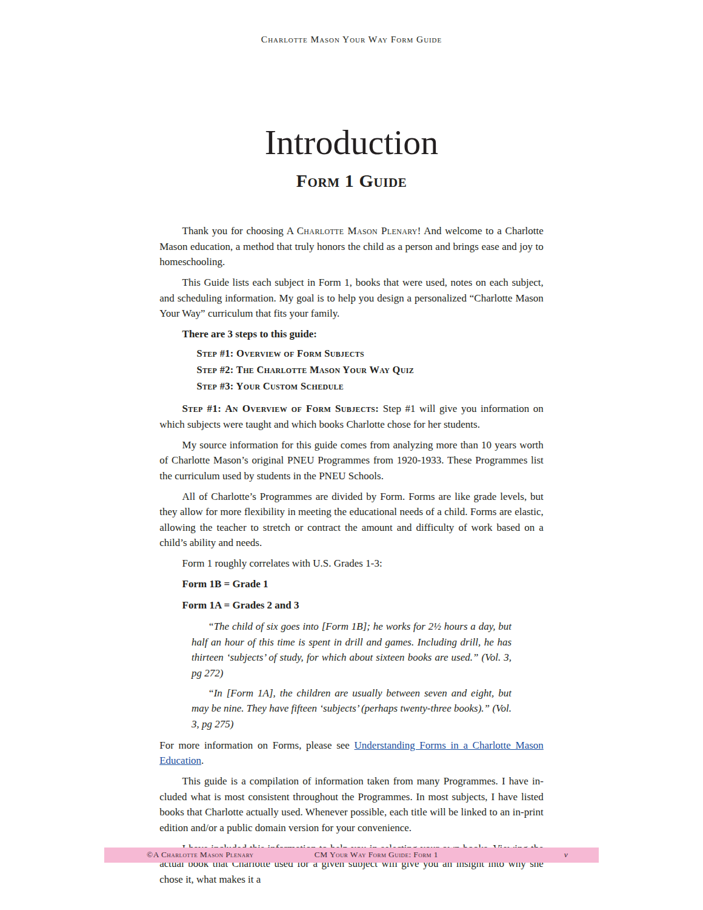Charlotte Mason Your Way Form Guide
Introduction
Form 1 Guide
Thank you for choosing A Charlotte Mason Plenary! And welcome to a Charlotte Mason education, a method that truly honors the child as a person and brings ease and joy to homeschooling.
This Guide lists each subject in Form 1, books that were used, notes on each subject, and scheduling information. My goal is to help you design a personalized “Charlotte Mason Your Way” curriculum that fits your family.
There are 3 steps to this guide:
Step #1: Overview of Form Subjects
Step #2: The Charlotte Mason Your Way Quiz
Step #3: Your Custom Schedule
Step #1: An Overview of Form Subjects: Step #1 will give you information on which subjects were taught and which books Charlotte chose for her students.
My source information for this guide comes from analyzing more than 10 years worth of Charlotte Mason’s original PNEU Programmes from 1920-1933. These Programmes list the curriculum used by students in the PNEU Schools.
All of Charlotte’s Programmes are divided by Form. Forms are like grade levels, but they allow for more flexibility in meeting the educational needs of a child. Forms are elastic, allowing the teacher to stretch or contract the amount and difficulty of work based on a child’s ability and needs.
Form 1 roughly correlates with U.S. Grades 1-3:
Form 1B = Grade 1
Form 1A = Grades 2 and 3
“The child of six goes into [Form 1B]; he works for 2½ hours a day, but half an hour of this time is spent in drill and games. Including drill, he has thirteen ‘subjects’ of study, for which about sixteen books are used.” (Vol. 3, pg 272)
“In [Form 1A], the children are usually between seven and eight, but may be nine. They have fifteen ‘subjects’ (perhaps twenty-three books).” (Vol. 3, pg 275)
For more information on Forms, please see Understanding Forms in a Charlotte Mason Education.
This guide is a compilation of information taken from many Programmes. I have included what is most consistent throughout the Programmes. In most subjects, I have listed books that Charlotte actually used. Whenever possible, each title will be linked to an in-print edition and/or a public domain version for your convenience.
I have included this information to help you in selecting your own books. Viewing the actual book that Charlotte used for a given subject will give you an insight into why she chose it, what makes it a
©A Charlotte Mason Plenary
CM Your Way Form Guide: Form 1
v